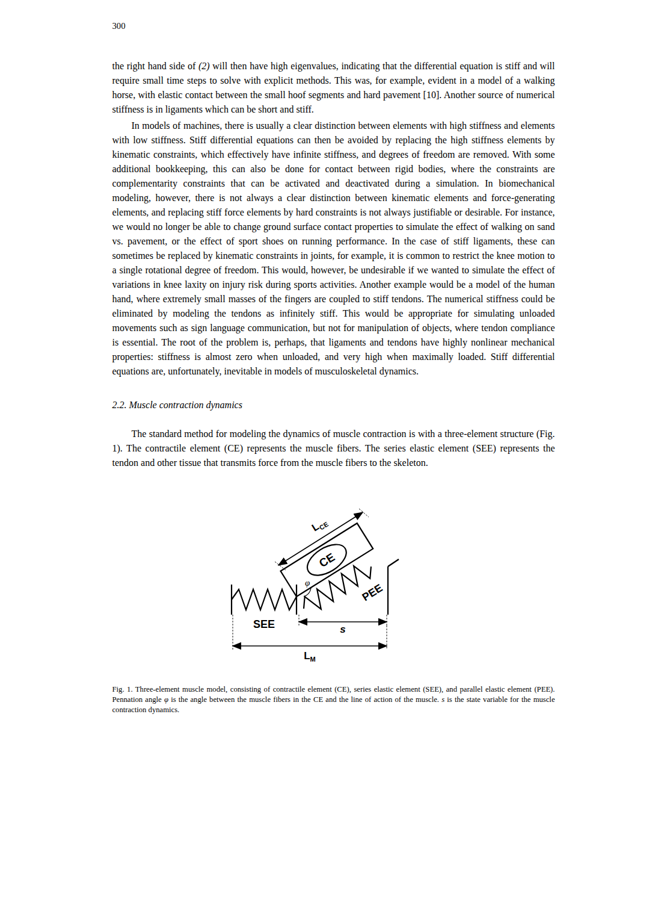300
the right hand side of (2) will then have high eigenvalues, indicating that the differential equation is stiff and will require small time steps to solve with explicit methods. This was, for example, evident in a model of a walking horse, with elastic contact between the small hoof segments and hard pavement [10]. Another source of numerical stiffness is in ligaments which can be short and stiff.
In models of machines, there is usually a clear distinction between elements with high stiffness and elements with low stiffness. Stiff differential equations can then be avoided by replacing the high stiffness elements by kinematic constraints, which effectively have infinite stiffness, and degrees of freedom are removed. With some additional bookkeeping, this can also be done for contact between rigid bodies, where the constraints are complementarity constraints that can be activated and deactivated during a simulation. In biomechanical modeling, however, there is not always a clear distinction between kinematic elements and force-generating elements, and replacing stiff force elements by hard constraints is not always justifiable or desirable. For instance, we would no longer be able to change ground surface contact properties to simulate the effect of walking on sand vs. pavement, or the effect of sport shoes on running performance. In the case of stiff ligaments, these can sometimes be replaced by kinematic constraints in joints, for example, it is common to restrict the knee motion to a single rotational degree of freedom. This would, however, be undesirable if we wanted to simulate the effect of variations in knee laxity on injury risk during sports activities. Another example would be a model of the human hand, where extremely small masses of the fingers are coupled to stiff tendons. The numerical stiffness could be eliminated by modeling the tendons as infinitely stiff. This would be appropriate for simulating unloaded movements such as sign language communication, but not for manipulation of objects, where tendon compliance is essential. The root of the problem is, perhaps, that ligaments and tendons have highly nonlinear mechanical properties: stiffness is almost zero when unloaded, and very high when maximally loaded. Stiff differential equations are, unfortunately, inevitable in models of musculoskeletal dynamics.
2.2. Muscle contraction dynamics
The standard method for modeling the dynamics of muscle contraction is with a three-element structure (Fig. 1). The contractile element (CE) represents the muscle fibers. The series elastic element (SEE) represents the tendon and other tissue that transmits force from the muscle fibers to the skeleton.
CE LCE φ SEE PEE s LM
Fig. 1. Three-element muscle model, consisting of contractile element (CE), series elastic element (SEE), and parallel elastic element (PEE). Pennation angle φ is the angle between the muscle fibers in the CE and the line of action of the muscle. s is the state variable for the muscle contraction dynamics.